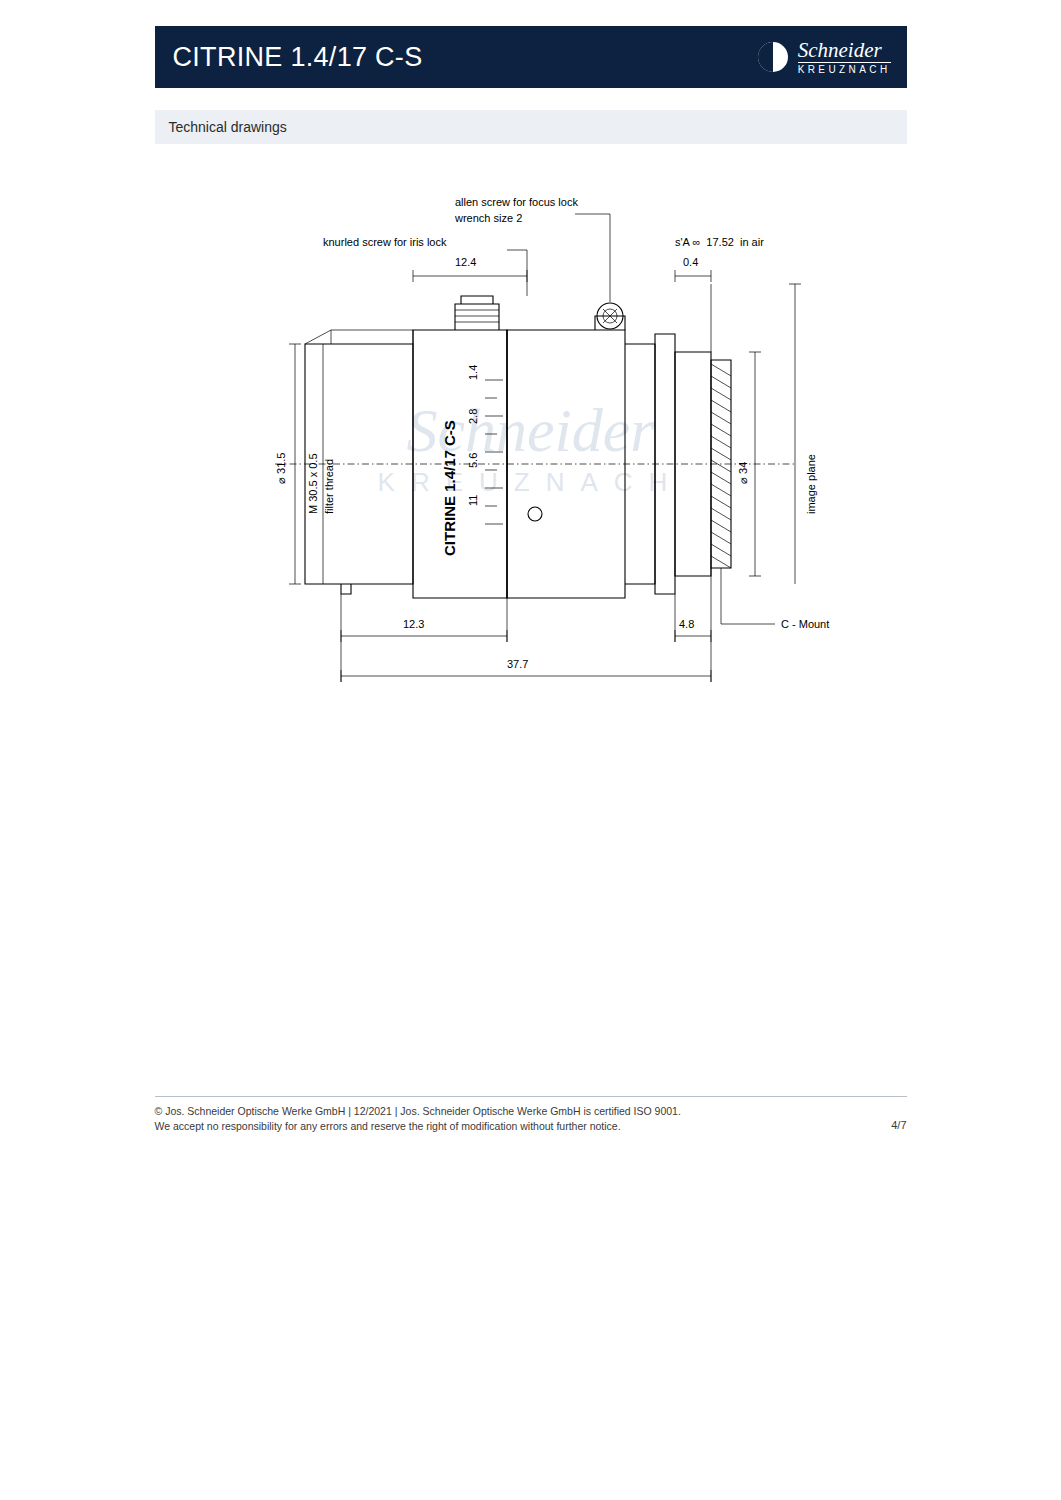CITRINE 1.4/17 C-S
Schneider KREUZNACH
Technical drawings
Schneider
KREUZNACH
allen screw for focus lock wrench size 2 knurled screw for iris lock s'A ∞ 17.52 in air 12.4 0.4 1.4 2.8 5.6 11 CITRINE 1.4/17 C-S ⌀ 31.5 M 30.5 x 0.5 filter thread ⌀ 34 image plane 12.3 4.8 37.7 C - Mount
© Jos. Schneider Optische Werke GmbH | 12/2021 | Jos. Schneider Optische Werke GmbH is certified ISO 9001.
We accept no responsibility for any errors and reserve the right of modification without further notice.
4/7